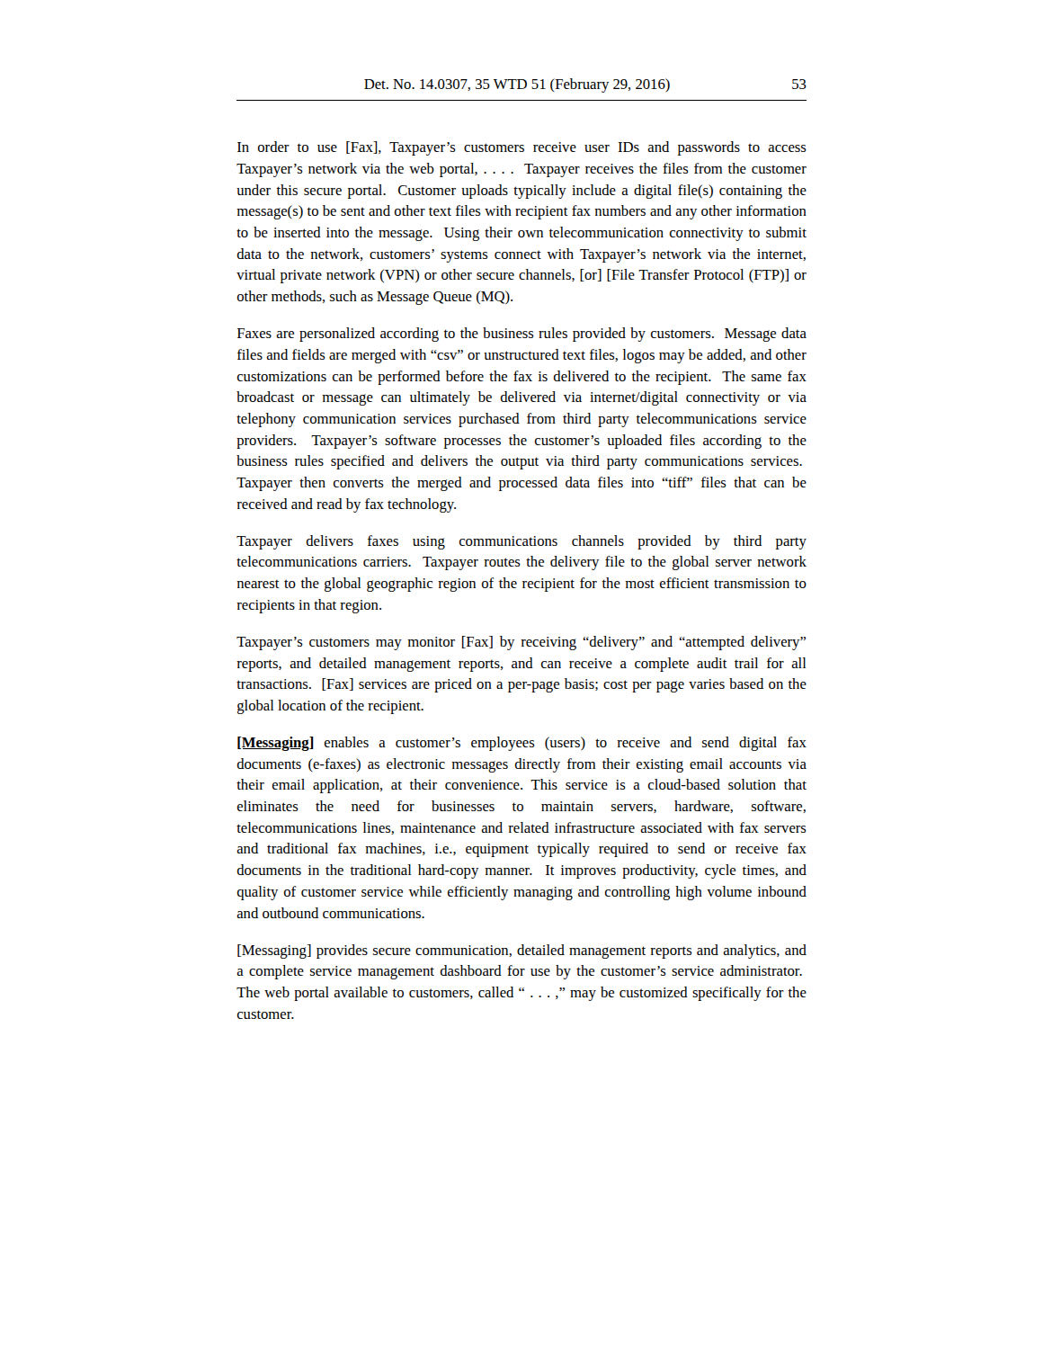Det. No. 14.0307, 35 WTD 51 (February 29, 2016)
53
In order to use [Fax], Taxpayer’s customers receive user IDs and passwords to access Taxpayer’s network via the web portal, . . . . Taxpayer receives the files from the customer under this secure portal. Customer uploads typically include a digital file(s) containing the message(s) to be sent and other text files with recipient fax numbers and any other information to be inserted into the message. Using their own telecommunication connectivity to submit data to the network, customers’ systems connect with Taxpayer’s network via the internet, virtual private network (VPN) or other secure channels, [or] [File Transfer Protocol (FTP)] or other methods, such as Message Queue (MQ).
Faxes are personalized according to the business rules provided by customers. Message data files and fields are merged with “csv” or unstructured text files, logos may be added, and other customizations can be performed before the fax is delivered to the recipient. The same fax broadcast or message can ultimately be delivered via internet/digital connectivity or via telephony communication services purchased from third party telecommunications service providers. Taxpayer’s software processes the customer’s uploaded files according to the business rules specified and delivers the output via third party communications services. Taxpayer then converts the merged and processed data files into “tiff” files that can be received and read by fax technology.
Taxpayer delivers faxes using communications channels provided by third party telecommunications carriers. Taxpayer routes the delivery file to the global server network nearest to the global geographic region of the recipient for the most efficient transmission to recipients in that region.
Taxpayer’s customers may monitor [Fax] by receiving “delivery” and “attempted delivery” reports, and detailed management reports, and can receive a complete audit trail for all transactions. [Fax] services are priced on a per-page basis; cost per page varies based on the global location of the recipient.
[Messaging] enables a customer’s employees (users) to receive and send digital fax documents (e-faxes) as electronic messages directly from their existing email accounts via their email application, at their convenience. This service is a cloud-based solution that eliminates the need for businesses to maintain servers, hardware, software, telecommunications lines, maintenance and related infrastructure associated with fax servers and traditional fax machines, i.e., equipment typically required to send or receive fax documents in the traditional hard-copy manner. It improves productivity, cycle times, and quality of customer service while efficiently managing and controlling high volume inbound and outbound communications.
[Messaging] provides secure communication, detailed management reports and analytics, and a complete service management dashboard for use by the customer’s service administrator. The web portal available to customers, called “ . . . ,” may be customized specifically for the customer.